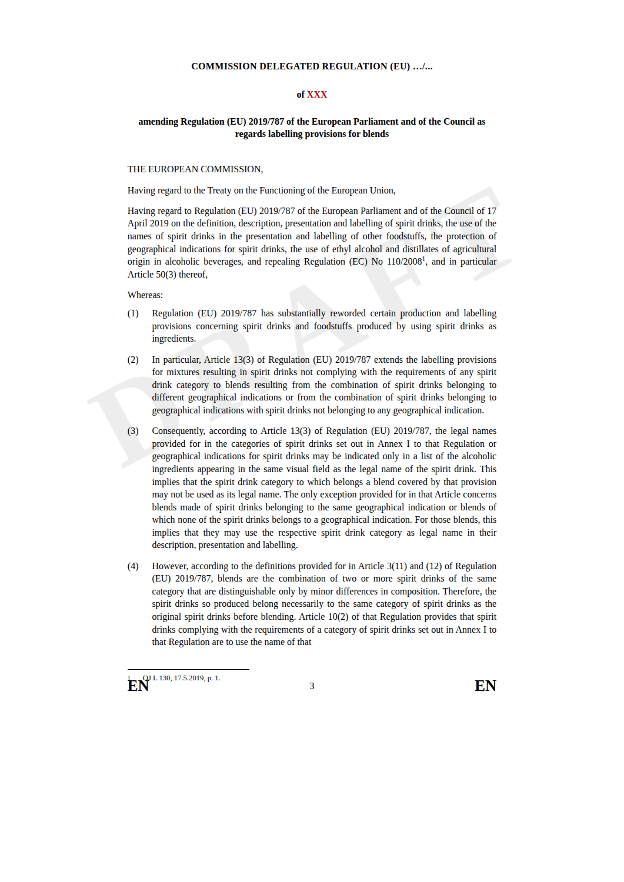DRAFT
COMMISSION DELEGATED REGULATION (EU) …/...
of XXX
amending Regulation (EU) 2019/787 of the European Parliament and of the Council as regards labelling provisions for blends
THE EUROPEAN COMMISSION,
Having regard to the Treaty on the Functioning of the European Union,
Having regard to Regulation (EU) 2019/787 of the European Parliament and of the Council of 17 April 2019 on the definition, description, presentation and labelling of spirit drinks, the use of the names of spirit drinks in the presentation and labelling of other foodstuffs, the protection of geographical indications for spirit drinks, the use of ethyl alcohol and distillates of agricultural origin in alcoholic beverages, and repealing Regulation (EC) No 110/20081, and in particular Article 50(3) thereof,
Whereas:
(1) Regulation (EU) 2019/787 has substantially reworded certain production and labelling provisions concerning spirit drinks and foodstuffs produced by using spirit drinks as ingredients.
(2) In particular, Article 13(3) of Regulation (EU) 2019/787 extends the labelling provisions for mixtures resulting in spirit drinks not complying with the requirements of any spirit drink category to blends resulting from the combination of spirit drinks belonging to different geographical indications or from the combination of spirit drinks belonging to geographical indications with spirit drinks not belonging to any geographical indication.
(3) Consequently, according to Article 13(3) of Regulation (EU) 2019/787, the legal names provided for in the categories of spirit drinks set out in Annex I to that Regulation or geographical indications for spirit drinks may be indicated only in a list of the alcoholic ingredients appearing in the same visual field as the legal name of the spirit drink. This implies that the spirit drink category to which belongs a blend covered by that provision may not be used as its legal name. The only exception provided for in that Article concerns blends made of spirit drinks belonging to the same geographical indication or blends of which none of the spirit drinks belongs to a geographical indication. For those blends, this implies that they may use the respective spirit drink category as legal name in their description, presentation and labelling.
(4) However, according to the definitions provided for in Article 3(11) and (12) of Regulation (EU) 2019/787, blends are the combination of two or more spirit drinks of the same category that are distinguishable only by minor differences in composition. Therefore, the spirit drinks so produced belong necessarily to the same category of spirit drinks as the original spirit drinks before blending. Article 10(2) of that Regulation provides that spirit drinks complying with the requirements of a category of spirit drinks set out in Annex I to that Regulation are to use the name of that
1 OJ L 130, 17.5.2019, p. 1.
EN 3 EN